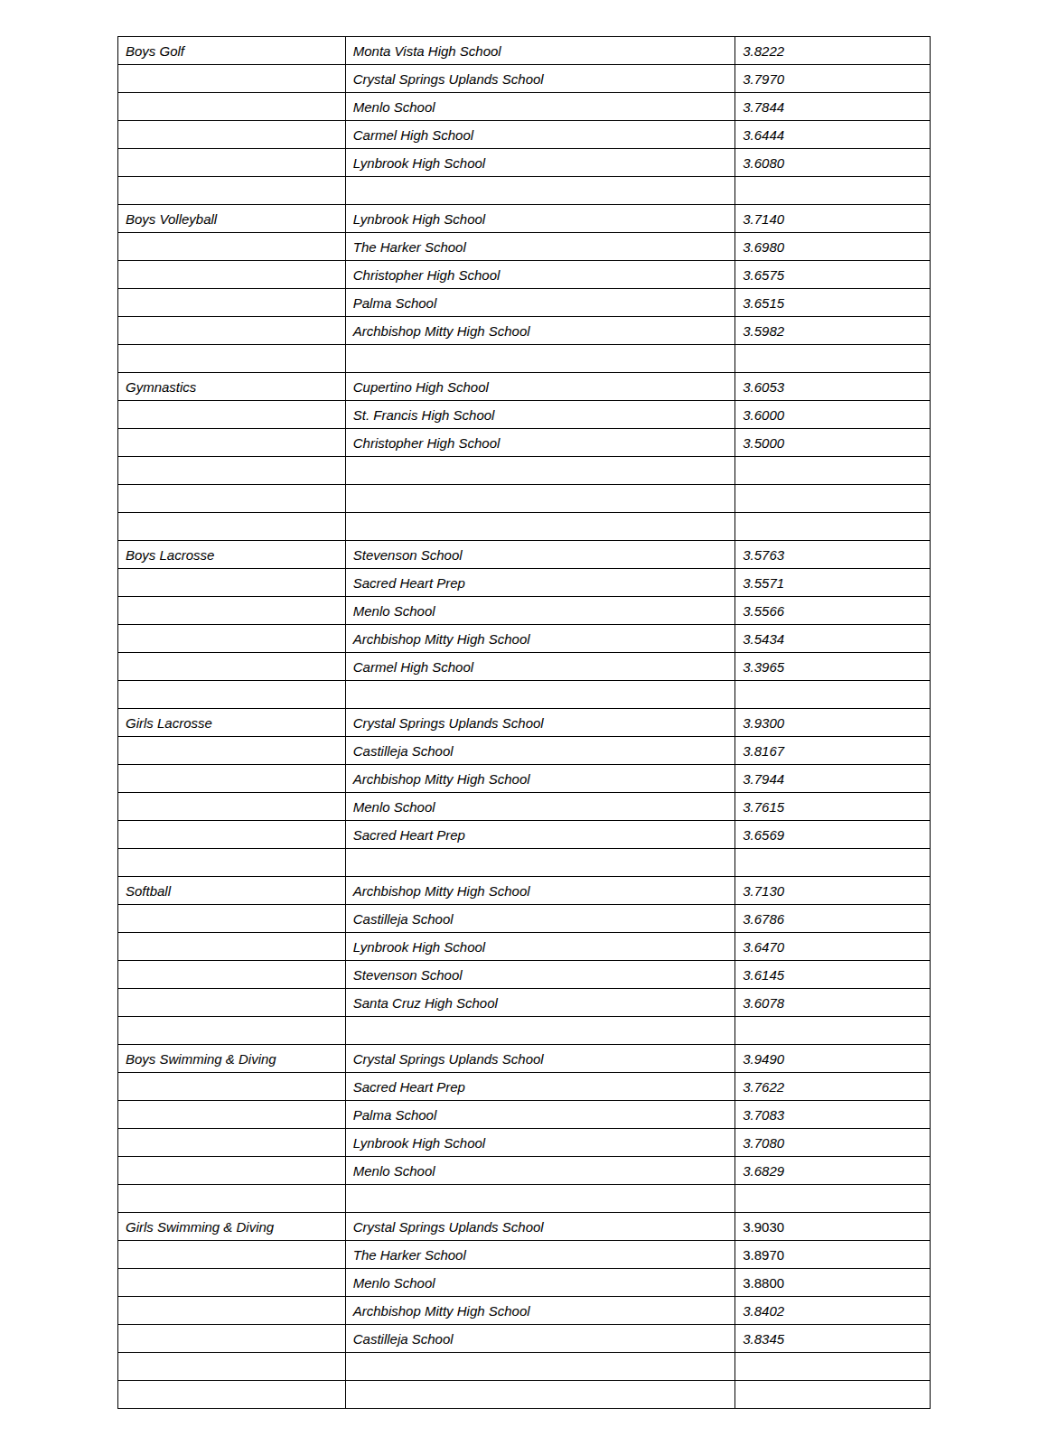| Boys Golf | Monta Vista High School | 3.8222 |
| | Crystal Springs Uplands School | 3.7970 |
| | Menlo School | 3.7844 |
| | Carmel High School | 3.6444 |
| | Lynbrook High School | 3.6080 |
| Boys Volleyball | Lynbrook High School | 3.7140 |
| | The Harker School | 3.6980 |
| | Christopher High School | 3.6575 |
| | Palma School | 3.6515 |
| | Archbishop Mitty High School | 3.5982 |
| Gymnastics | Cupertino High School | 3.6053 |
| | St. Francis High School | 3.6000 |
| | Christopher High School | 3.5000 |
| Boys Lacrosse | Stevenson School | 3.5763 |
| | Sacred Heart Prep | 3.5571 |
| | Menlo School | 3.5566 |
| | Archbishop Mitty High School | 3.5434 |
| | Carmel High School | 3.3965 |
| Girls Lacrosse | Crystal Springs Uplands School | 3.9300 |
| | Castilleja School | 3.8167 |
| | Archbishop Mitty High School | 3.7944 |
| | Menlo School | 3.7615 |
| | Sacred Heart Prep | 3.6569 |
| Softball | Archbishop Mitty High School | 3.7130 |
| | Castilleja School | 3.6786 |
| | Lynbrook High School | 3.6470 |
| | Stevenson School | 3.6145 |
| | Santa Cruz High School | 3.6078 |
| Boys Swimming & Diving | Crystal Springs Uplands School | 3.9490 |
| | Sacred Heart Prep | 3.7622 |
| | Palma School | 3.7083 |
| | Lynbrook High School | 3.7080 |
| | Menlo School | 3.6829 |
| Girls Swimming & Diving | Crystal Springs Uplands School | 3.9030 |
| | The Harker School | 3.8970 |
| | Menlo School | 3.8800 |
| | Archbishop Mitty High School | 3.8402 |
| | Castilleja School | 3.8345 |